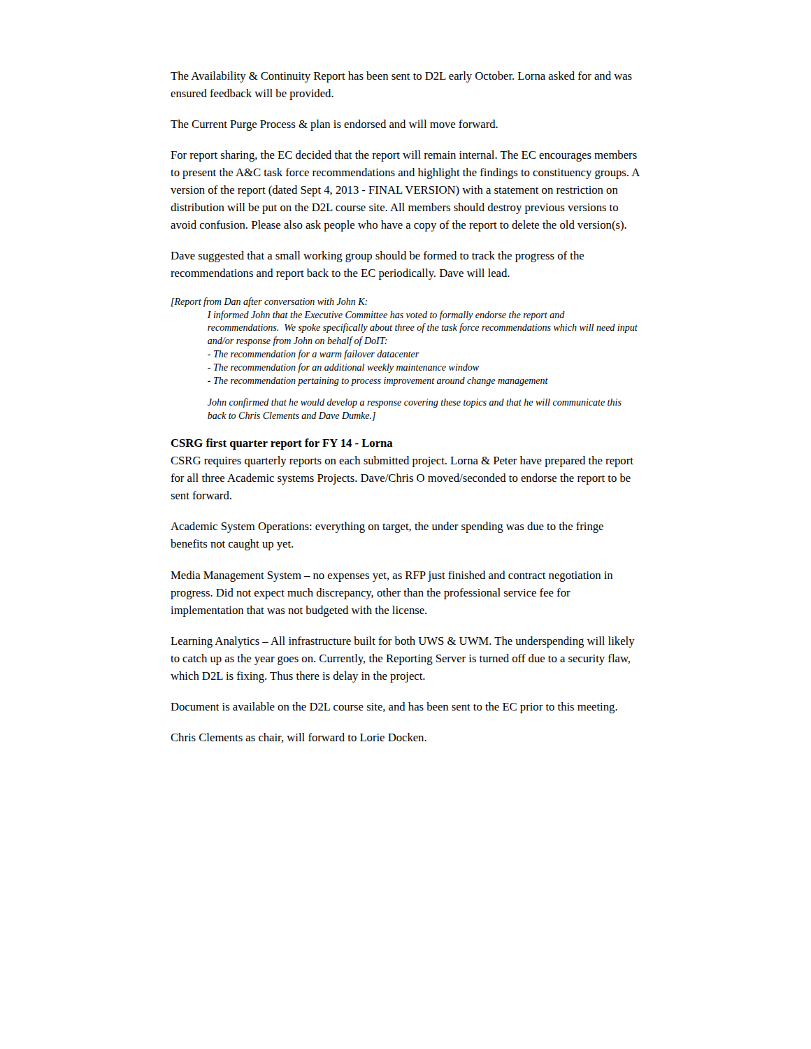The Availability & Continuity Report has been sent to D2L early October. Lorna asked for and was ensured feedback will be provided.
The Current Purge Process & plan is endorsed and will move forward.
For report sharing, the EC decided that the report will remain internal. The EC encourages members to present the A&C task force recommendations and highlight the findings to constituency groups. A version of the report (dated Sept 4, 2013 - FINAL VERSION) with a statement on restriction on distribution will be put on the D2L course site. All members should destroy previous versions to avoid confusion. Please also ask people who have a copy of the report to delete the old version(s).
Dave suggested that a small working group should be formed to track the progress of the recommendations and report back to the EC periodically. Dave will lead.
[Report from Dan after conversation with John K:
I informed John that the Executive Committee has voted to formally endorse the report and recommendations. We spoke specifically about three of the task force recommendations which will need input and/or response from John on behalf of DoIT:
- The recommendation for a warm failover datacenter
- The recommendation for an additional weekly maintenance window
- The recommendation pertaining to process improvement around change management
John confirmed that he would develop a response covering these topics and that he will communicate this back to Chris Clements and Dave Dumke.]
CSRG first quarter report for FY 14 - Lorna
CSRG requires quarterly reports on each submitted project. Lorna & Peter have prepared the report for all three Academic systems Projects. Dave/Chris O moved/seconded to endorse the report to be sent forward.
Academic System Operations: everything on target, the under spending was due to the fringe benefits not caught up yet.
Media Management System – no expenses yet, as RFP just finished and contract negotiation in progress. Did not expect much discrepancy, other than the professional service fee for implementation that was not budgeted with the license.
Learning Analytics – All infrastructure built for both UWS & UWM. The underspending will likely to catch up as the year goes on. Currently, the Reporting Server is turned off due to a security flaw, which D2L is fixing. Thus there is delay in the project.
Document is available on the D2L course site, and has been sent to the EC prior to this meeting.
Chris Clements as chair, will forward to Lorie Docken.